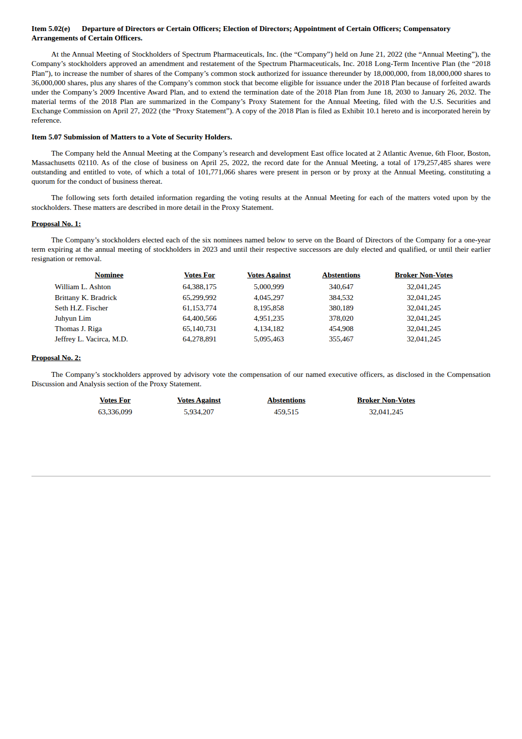Item 5.02(e) Departure of Directors or Certain Officers; Election of Directors; Appointment of Certain Officers; Compensatory Arrangements of Certain Officers.
At the Annual Meeting of Stockholders of Spectrum Pharmaceuticals, Inc. (the “Company”) held on June 21, 2022 (the “Annual Meeting”), the Company’s stockholders approved an amendment and restatement of the Spectrum Pharmaceuticals, Inc. 2018 Long-Term Incentive Plan (the “2018 Plan”), to increase the number of shares of the Company’s common stock authorized for issuance thereunder by 18,000,000, from 18,000,000 shares to 36,000,000 shares, plus any shares of the Company’s common stock that become eligible for issuance under the 2018 Plan because of forfeited awards under the Company’s 2009 Incentive Award Plan, and to extend the termination date of the 2018 Plan from June 18, 2030 to January 26, 2032. The material terms of the 2018 Plan are summarized in the Company’s Proxy Statement for the Annual Meeting, filed with the U.S. Securities and Exchange Commission on April 27, 2022 (the “Proxy Statement”). A copy of the 2018 Plan is filed as Exhibit 10.1 hereto and is incorporated herein by reference.
Item 5.07 Submission of Matters to a Vote of Security Holders.
The Company held the Annual Meeting at the Company’s research and development East office located at 2 Atlantic Avenue, 6th Floor, Boston, Massachusetts 02110. As of the close of business on April 25, 2022, the record date for the Annual Meeting, a total of 179,257,485 shares were outstanding and entitled to vote, of which a total of 101,771,066 shares were present in person or by proxy at the Annual Meeting, constituting a quorum for the conduct of business thereat.
The following sets forth detailed information regarding the voting results at the Annual Meeting for each of the matters voted upon by the stockholders. These matters are described in more detail in the Proxy Statement.
Proposal No. 1:
The Company’s stockholders elected each of the six nominees named below to serve on the Board of Directors of the Company for a one-year term expiring at the annual meeting of stockholders in 2023 and until their respective successors are duly elected and qualified, or until their earlier resignation or removal.
| Nominee | Votes For | Votes Against | Abstentions | Broker Non-Votes |
| --- | --- | --- | --- | --- |
| William L. Ashton | 64,388,175 | 5,000,999 | 340,647 | 32,041,245 |
| Brittany K. Bradrick | 65,299,992 | 4,045,297 | 384,532 | 32,041,245 |
| Seth H.Z. Fischer | 61,153,774 | 8,195,858 | 380,189 | 32,041,245 |
| Juhyun Lim | 64,400,566 | 4,951,235 | 378,020 | 32,041,245 |
| Thomas J. Riga | 65,140,731 | 4,134,182 | 454,908 | 32,041,245 |
| Jeffrey L. Vacirca, M.D. | 64,278,891 | 5,095,463 | 355,467 | 32,041,245 |
Proposal No. 2:
The Company’s stockholders approved by advisory vote the compensation of our named executive officers, as disclosed in the Compensation Discussion and Analysis section of the Proxy Statement.
| Votes For | Votes Against | Abstentions | Broker Non-Votes |
| --- | --- | --- | --- |
| 63,336,099 | 5,934,207 | 459,515 | 32,041,245 |